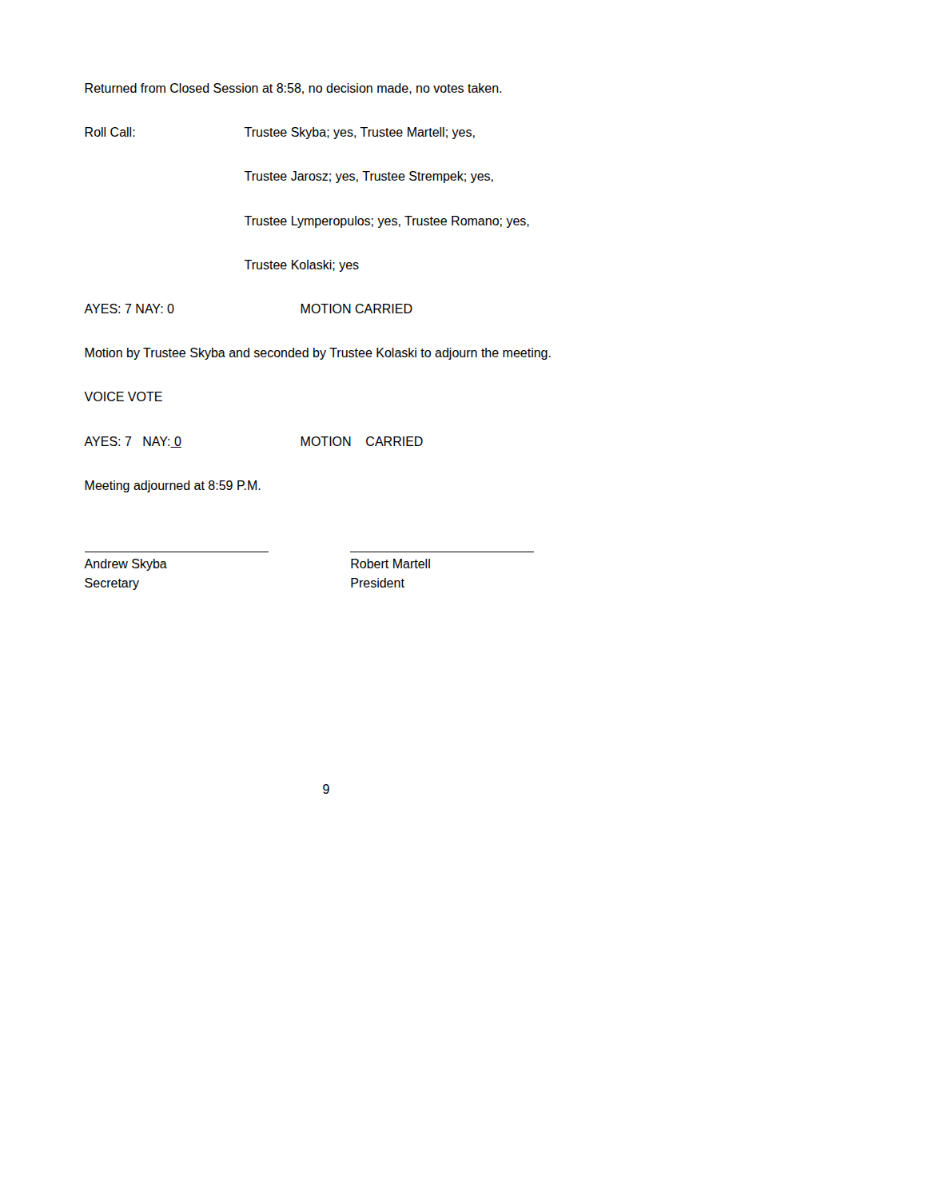Returned from Closed Session at 8:58, no decision made, no votes taken.
Roll Call:
Trustee Skyba; yes, Trustee Martell; yes,
Trustee Jarosz; yes, Trustee Strempek; yes,
Trustee Lymperopulos; yes, Trustee Romano; yes,
Trustee Kolaski; yes
AYES: 7 NAY: 0
MOTION CARRIED
Motion by Trustee Skyba and seconded by Trustee Kolaski to adjourn the meeting.
VOICE VOTE
AYES: 7 NAY: 0
MOTION CARRIED
Meeting adjourned at 8:59 P.M.
Andrew Skyba
Secretary
Robert Martell
President
9